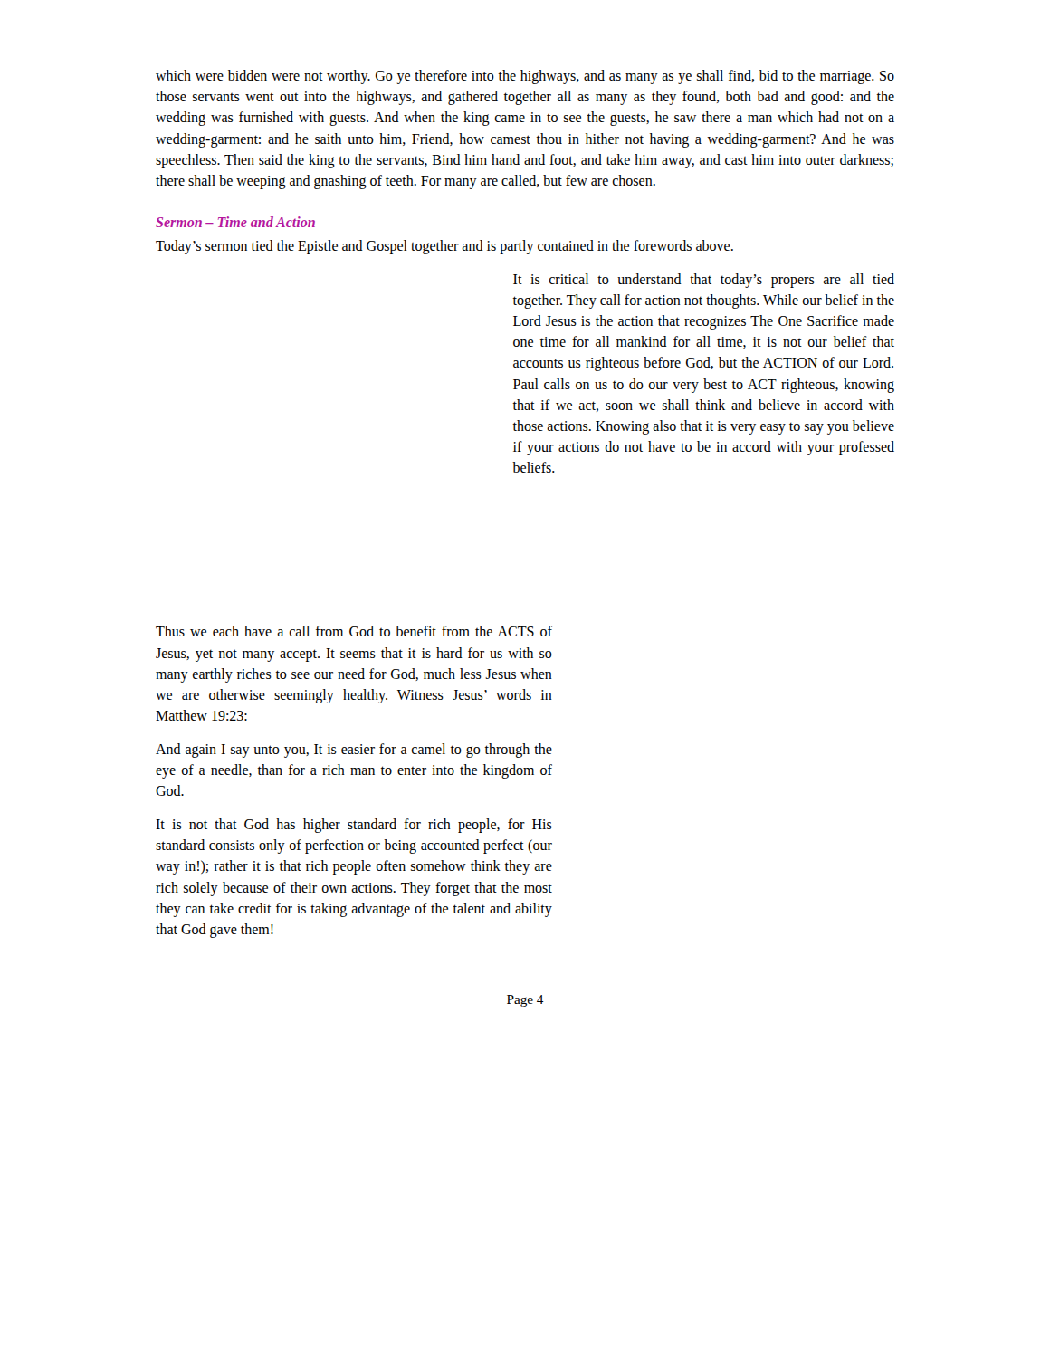which were bidden were not worthy. Go ye therefore into the highways, and as many as ye shall find, bid to the marriage. So those servants went out into the highways, and gathered together all as many as they found, both bad and good: and the wedding was furnished with guests. And when the king came in to see the guests, he saw there a man which had not on a wedding-garment: and he saith unto him, Friend, how camest thou in hither not having a wedding-garment? And he was speechless. Then said the king to the servants, Bind him hand and foot, and take him away, and cast him into outer darkness; there shall be weeping and gnashing of teeth. For many are called, but few are chosen.
Sermon – Time and Action
Today’s sermon tied the Epistle and Gospel together and is partly contained in the forewords above.
It is critical to understand that today’s propers are all tied together. They call for action not thoughts. While our belief in the Lord Jesus is the action that recognizes The One Sacrifice made one time for all mankind for all time, it is not our belief that accounts us righteous before God, but the ACTION of our Lord. Paul calls on us to do our very best to ACT righteous, knowing that if we act, soon we shall think and believe in accord with those actions. Knowing also that it is very easy to say you believe if your actions do not have to be in accord with your professed beliefs.
Thus we each have a call from God to benefit from the ACTS of Jesus, yet not many accept. It seems that it is hard for us with so many earthly riches to see our need for God, much less Jesus when we are otherwise seemingly healthy. Witness Jesus’ words in Matthew 19:23:
And again I say unto you, It is easier for a camel to go through the eye of a needle, than for a rich man to enter into the kingdom of God.
It is not that God has higher standard for rich people, for His standard consists only of perfection or being accounted perfect (our way in!); rather it is that rich people often somehow think they are rich solely because of their own actions. They forget that the most they can take credit for is taking advantage of the talent and ability that God gave them!
Page 4